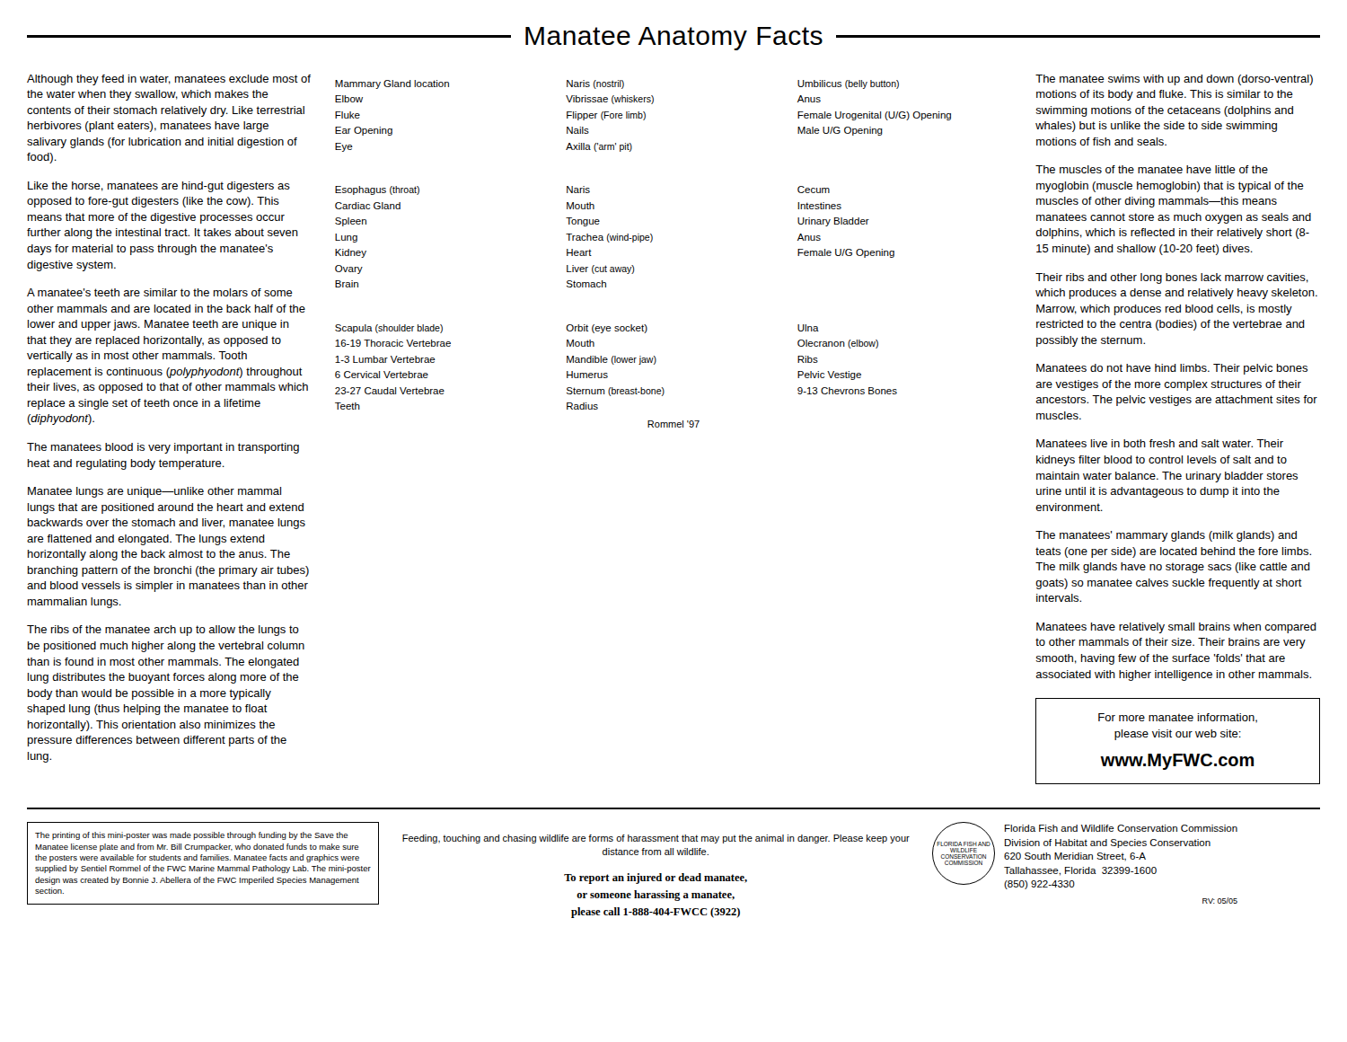Manatee Anatomy Facts
Although they feed in water, manatees exclude most of the water when they swallow, which makes the contents of their stomach relatively dry. Like terrestrial herbivores (plant eaters), manatees have large salivary glands (for lubrication and initial digestion of food).
Like the horse, manatees are hind-gut digesters as opposed to fore-gut digesters (like the cow). This means that more of the digestive processes occur further along the intestinal tract. It takes about seven days for material to pass through the manatee's digestive system.
A manatee's teeth are similar to the molars of some other mammals and are located in the back half of the lower and upper jaws. Manatee teeth are unique in that they are replaced horizontally, as opposed to vertically as in most other mammals. Tooth replacement is continuous (polyphyodont) throughout their lives, as opposed to that of other mammals which replace a single set of teeth once in a lifetime (diphyodont).
The manatees blood is very important in transporting heat and regulating body temperature.
Manatee lungs are unique—unlike other mammal lungs that are positioned around the heart and extend backwards over the stomach and liver, manatee lungs are flattened and elongated. The lungs extend horizontally along the back almost to the anus. The branching pattern of the bronchi (the primary air tubes) and blood vessels is simpler in manatees than in other mammalian lungs.
The ribs of the manatee arch up to allow the lungs to be positioned much higher along the vertebral column than is found in most other mammals. The elongated lung distributes the buoyant forces along more of the body than would be possible in a more typically shaped lung (thus helping the manatee to float horizontally). This orientation also minimizes the pressure differences between different parts of the lung.
Mammary Gland location
Elbow
Fluke
Ear Opening
Eye
Naris (nostril)
Vibrissae (whiskers)
Flipper (Fore limb)
Nails
Axilla ('arm' pit)
Umbilicus (belly button)
Anus
Female Urogenital (U/G) Opening
Male U/G Opening
Esophagus (throat)
Cardiac Gland
Spleen
Lung
Kidney
Ovary
Brain
Naris
Mouth
Tongue
Trachea (wind-pipe)
Heart
Liver (cut away)
Stomach
Cecum
Intestines
Urinary Bladder
Anus
Female U/G Opening
Scapula (shoulder blade)
16-19 Thoracic Vertebrae
1-3 Lumbar Vertebrae
6 Cervical Vertebrae
23-27 Caudal Vertebrae
Teeth
Orbit (eye socket)
Mouth
Mandible (lower jaw)
Humerus
Sternum (breast-bone)
Radius
Ulna
Olecranon (elbow)
Ribs
Pelvic Vestige
9-13 Chevrons Bones
Rommel '97
The manatee swims with up and down (dorso-ventral) motions of its body and fluke. This is similar to the swimming motions of the cetaceans (dolphins and whales) but is unlike the side to side swimming motions of fish and seals.
The muscles of the manatee have little of the myoglobin (muscle hemoglobin) that is typical of the muscles of other diving mammals—this means manatees cannot store as much oxygen as seals and dolphins, which is reflected in their relatively short (8-15 minute) and shallow (10-20 feet) dives.
Their ribs and other long bones lack marrow cavities, which produces a dense and relatively heavy skeleton. Marrow, which produces red blood cells, is mostly restricted to the centra (bodies) of the vertebrae and possibly the sternum.
Manatees do not have hind limbs. Their pelvic bones are vestiges of the more complex structures of their ancestors. The pelvic vestiges are attachment sites for muscles.
Manatees live in both fresh and salt water. Their kidneys filter blood to control levels of salt and to maintain water balance. The urinary bladder stores urine until it is advantageous to dump it into the environment.
The manatees' mammary glands (milk glands) and teats (one per side) are located behind the fore limbs. The milk glands have no storage sacs (like cattle and goats) so manatee calves suckle frequently at short intervals.
Manatees have relatively small brains when compared to other mammals of their size. Their brains are very smooth, having few of the surface 'folds' that are associated with higher intelligence in other mammals.
For more manatee information,
please visit our web site:
www.MyFWC.com
The printing of this mini-poster was made possible through funding by the Save the Manatee license plate and from Mr. Bill Crumpacker, who donated funds to make sure the posters were available for students and families. Manatee facts and graphics were supplied by Sentiel Rommel of the FWC Marine Mammal Pathology Lab. The mini-poster design was created by Bonnie J. Abellera of the FWC Imperiled Species Management section.
Feeding, touching and chasing wildlife are forms of harassment that may put the animal in danger. Please keep your distance from all wildlife.
To report an injured or dead manatee,
or someone harassing a manatee,
please call 1-888-404-FWCC (3922)
FLORIDA FISH AND WILDLIFE CONSERVATION COMMISSION
Florida Fish and Wildlife Conservation Commission
Division of Habitat and Species Conservation
620 South Meridian Street, 6-A
Tallahassee, Florida 32399-1600
(850) 922-4330
RV: 05/05